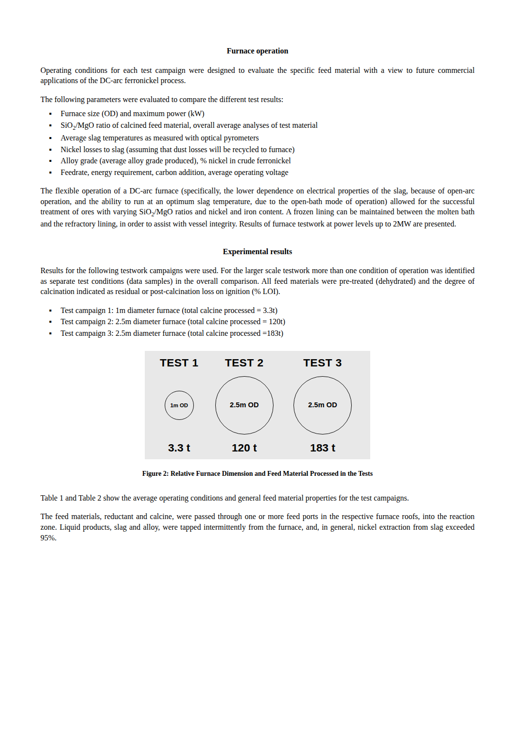Furnace operation
Operating conditions for each test campaign were designed to evaluate the specific feed material with a view to future commercial applications of the DC-arc ferronickel process.
The following parameters were evaluated to compare the different test results:
Furnace size (OD) and maximum power (kW)
SiO2/MgO ratio of calcined feed material, overall average analyses of test material
Average slag temperatures as measured with optical pyrometers
Nickel losses to slag (assuming that dust losses will be recycled to furnace)
Alloy grade (average alloy grade produced), % nickel in crude ferronickel
Feedrate, energy requirement, carbon addition, average operating voltage
The flexible operation of a DC-arc furnace (specifically, the lower dependence on electrical properties of the slag, because of open-arc operation, and the ability to run at an optimum slag temperature, due to the open-bath mode of operation) allowed for the successful treatment of ores with varying SiO2/MgO ratios and nickel and iron content. A frozen lining can be maintained between the molten bath and the refractory lining, in order to assist with vessel integrity. Results of furnace testwork at power levels up to 2MW are presented.
Experimental results
Results for the following testwork campaigns were used. For the larger scale testwork more than one condition of operation was identified as separate test conditions (data samples) in the overall comparison. All feed materials were pre-treated (dehydrated) and the degree of calcination indicated as residual or post-calcination loss on ignition (% LOI).
Test campaign 1: 1m diameter furnace (total calcine processed = 3.3t)
Test campaign 2: 2.5m diameter furnace (total calcine processed = 120t)
Test campaign 3: 2.5m diameter furnace (total calcine processed =183t)
| TEST 1 | TEST 2 | TEST 3 |
| 1m OD | 2.5m OD | 2.5m OD |
| 3.3 t | 120 t | 183 t |
Figure 2: Relative Furnace Dimension and Feed Material Processed in the Tests
Table 1 and Table 2 show the average operating conditions and general feed material properties for the test campaigns.
The feed materials, reductant and calcine, were passed through one or more feed ports in the respective furnace roofs, into the reaction zone. Liquid products, slag and alloy, were tapped intermittently from the furnace, and, in general, nickel extraction from slag exceeded 95%.